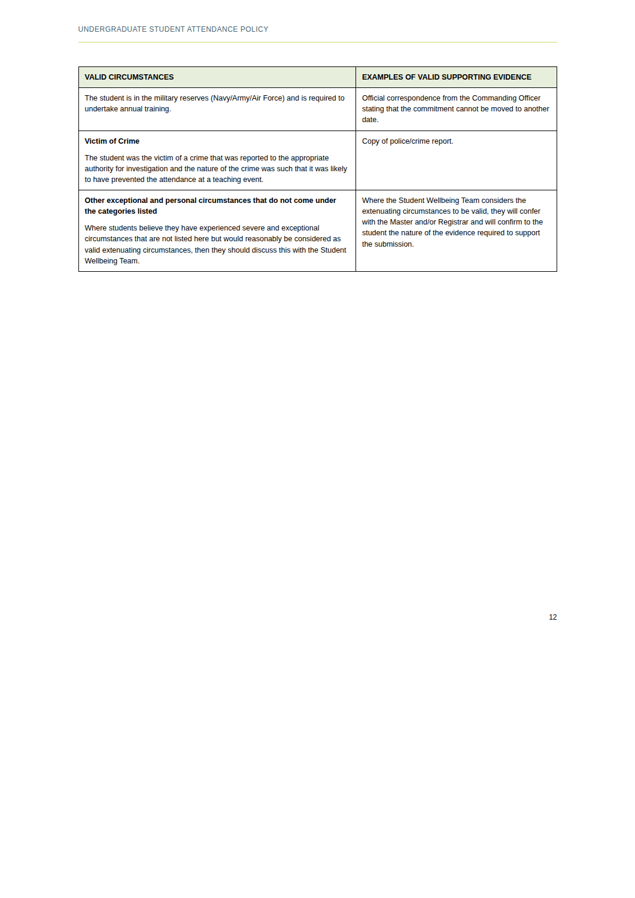UNDERGRADUATE STUDENT ATTENDANCE POLICY
| VALID CIRCUMSTANCES | EXAMPLES OF VALID SUPPORTING EVIDENCE |
| --- | --- |
| The student is in the military reserves (Navy/Army/Air Force) and is required to undertake annual training. | Official correspondence from the Commanding Officer stating that the commitment cannot be moved to another date. |
| Victim of Crime The student was the victim of a crime that was reported to the appropriate authority for investigation and the nature of the crime was such that it was likely to have prevented the attendance at a teaching event. | Copy of police/crime report. |
| Other exceptional and personal circumstances that do not come under the categories listed Where students believe they have experienced severe and exceptional circumstances that are not listed here but would reasonably be considered as valid extenuating circumstances, then they should discuss this with the Student Wellbeing Team. | Where the Student Wellbeing Team considers the extenuating circumstances to be valid, they will confer with the Master and/or Registrar and will confirm to the student the nature of the evidence required to support the submission. |
12